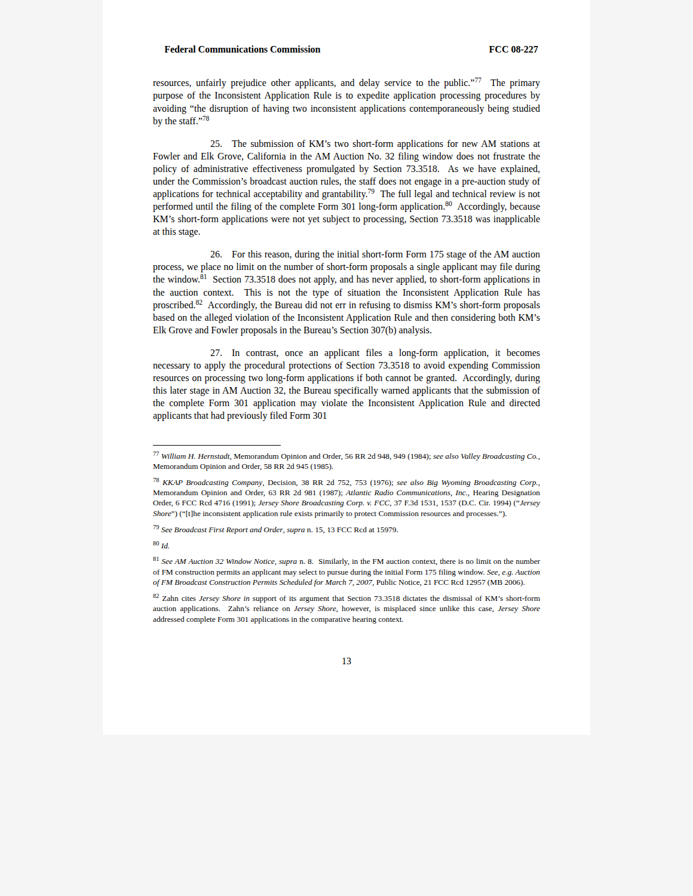Federal Communications Commission FCC 08-227
resources, unfairly prejudice other applicants, and delay service to the public.”77 The primary purpose of the Inconsistent Application Rule is to expedite application processing procedures by avoiding “the disruption of having two inconsistent applications contemporaneously being studied by the staff.”78
25. The submission of KM’s two short-form applications for new AM stations at Fowler and Elk Grove, California in the AM Auction No. 32 filing window does not frustrate the policy of administrative effectiveness promulgated by Section 73.3518. As we have explained, under the Commission’s broadcast auction rules, the staff does not engage in a pre-auction study of applications for technical acceptability and grantability.79 The full legal and technical review is not performed until the filing of the complete Form 301 long-form application.80 Accordingly, because KM’s short-form applications were not yet subject to processing, Section 73.3518 was inapplicable at this stage.
26. For this reason, during the initial short-form Form 175 stage of the AM auction process, we place no limit on the number of short-form proposals a single applicant may file during the window.81 Section 73.3518 does not apply, and has never applied, to short-form applications in the auction context. This is not the type of situation the Inconsistent Application Rule has proscribed.82 Accordingly, the Bureau did not err in refusing to dismiss KM’s short-form proposals based on the alleged violation of the Inconsistent Application Rule and then considering both KM’s Elk Grove and Fowler proposals in the Bureau’s Section 307(b) analysis.
27. In contrast, once an applicant files a long-form application, it becomes necessary to apply the procedural protections of Section 73.3518 to avoid expending Commission resources on processing two long-form applications if both cannot be granted. Accordingly, during this later stage in AM Auction 32, the Bureau specifically warned applicants that the submission of the complete Form 301 application may violate the Inconsistent Application Rule and directed applicants that had previously filed Form 301
77 William H. Hernstadt, Memorandum Opinion and Order, 56 RR 2d 948, 949 (1984); see also Valley Broadcasting Co., Memorandum Opinion and Order, 58 RR 2d 945 (1985).
78 KKAP Broadcasting Company, Decision, 38 RR 2d 752, 753 (1976); see also Big Wyoming Broadcasting Corp., Memorandum Opinion and Order, 63 RR 2d 981 (1987); Atlantic Radio Communications, Inc., Hearing Designation Order, 6 FCC Rcd 4716 (1991); Jersey Shore Broadcasting Corp. v. FCC, 37 F.3d 1531, 1537 (D.C. Cir. 1994) (“Jersey Shore”) (“[t]he inconsistent application rule exists primarily to protect Commission resources and processes.”).
79 See Broadcast First Report and Order, supra n. 15, 13 FCC Rcd at 15979.
80 Id.
81 See AM Auction 32 Window Notice, supra n. 8. Similarly, in the FM auction context, there is no limit on the number of FM construction permits an applicant may select to pursue during the initial Form 175 filing window. See, e.g. Auction of FM Broadcast Construction Permits Scheduled for March 7, 2007, Public Notice, 21 FCC Rcd 12957 (MB 2006).
82 Zahn cites Jersey Shore in support of its argument that Section 73.3518 dictates the dismissal of KM’s short-form auction applications. Zahn’s reliance on Jersey Shore, however, is misplaced since unlike this case, Jersey Shore addressed complete Form 301 applications in the comparative hearing context.
13